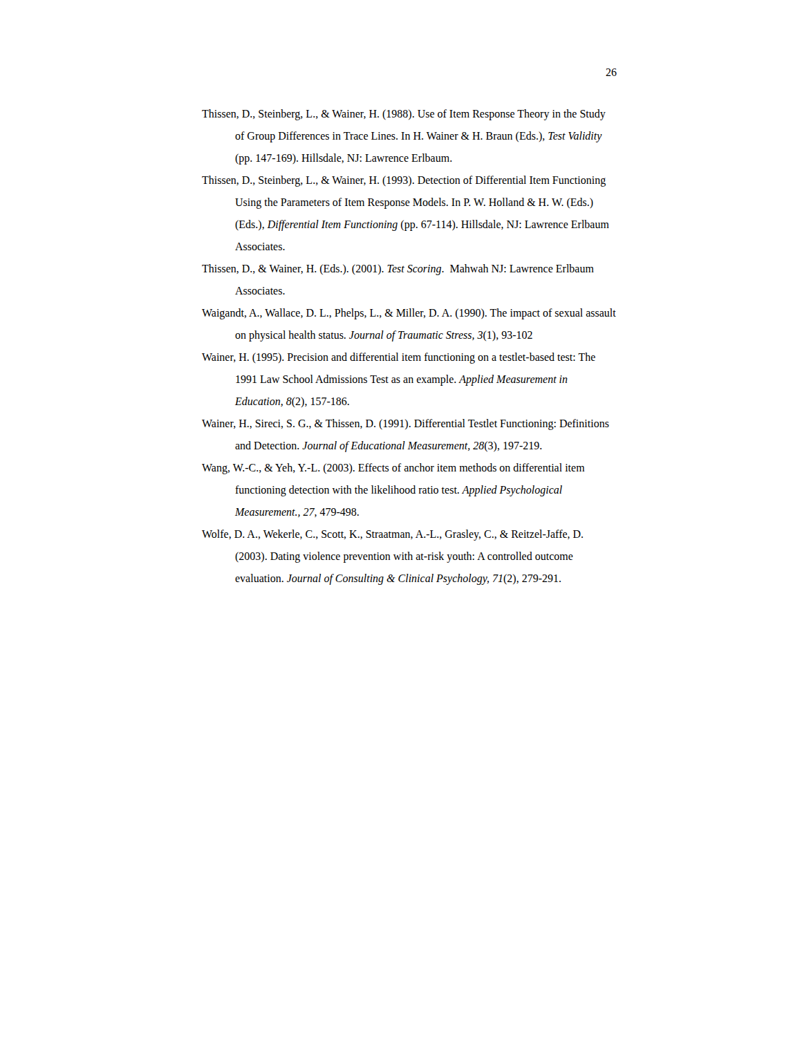26
Thissen, D., Steinberg, L., & Wainer, H. (1988). Use of Item Response Theory in the Study of Group Differences in Trace Lines. In H. Wainer & H. Braun (Eds.), Test Validity (pp. 147-169). Hillsdale, NJ: Lawrence Erlbaum.
Thissen, D., Steinberg, L., & Wainer, H. (1993). Detection of Differential Item Functioning Using the Parameters of Item Response Models. In P. W. Holland & H. W. (Eds.) (Eds.), Differential Item Functioning (pp. 67-114). Hillsdale, NJ: Lawrence Erlbaum Associates.
Thissen, D., & Wainer, H. (Eds.). (2001). Test Scoring. Mahwah NJ: Lawrence Erlbaum Associates.
Waigandt, A., Wallace, D. L., Phelps, L., & Miller, D. A. (1990). The impact of sexual assault on physical health status. Journal of Traumatic Stress, 3(1), 93-102
Wainer, H. (1995). Precision and differential item functioning on a testlet-based test: The 1991 Law School Admissions Test as an example. Applied Measurement in Education, 8(2), 157-186.
Wainer, H., Sireci, S. G., & Thissen, D. (1991). Differential Testlet Functioning: Definitions and Detection. Journal of Educational Measurement, 28(3), 197-219.
Wang, W.-C., & Yeh, Y.-L. (2003). Effects of anchor item methods on differential item functioning detection with the likelihood ratio test. Applied Psychological Measurement., 27, 479-498.
Wolfe, D. A., Wekerle, C., Scott, K., Straatman, A.-L., Grasley, C., & Reitzel-Jaffe, D. (2003). Dating violence prevention with at-risk youth: A controlled outcome evaluation. Journal of Consulting & Clinical Psychology, 71(2), 279-291.